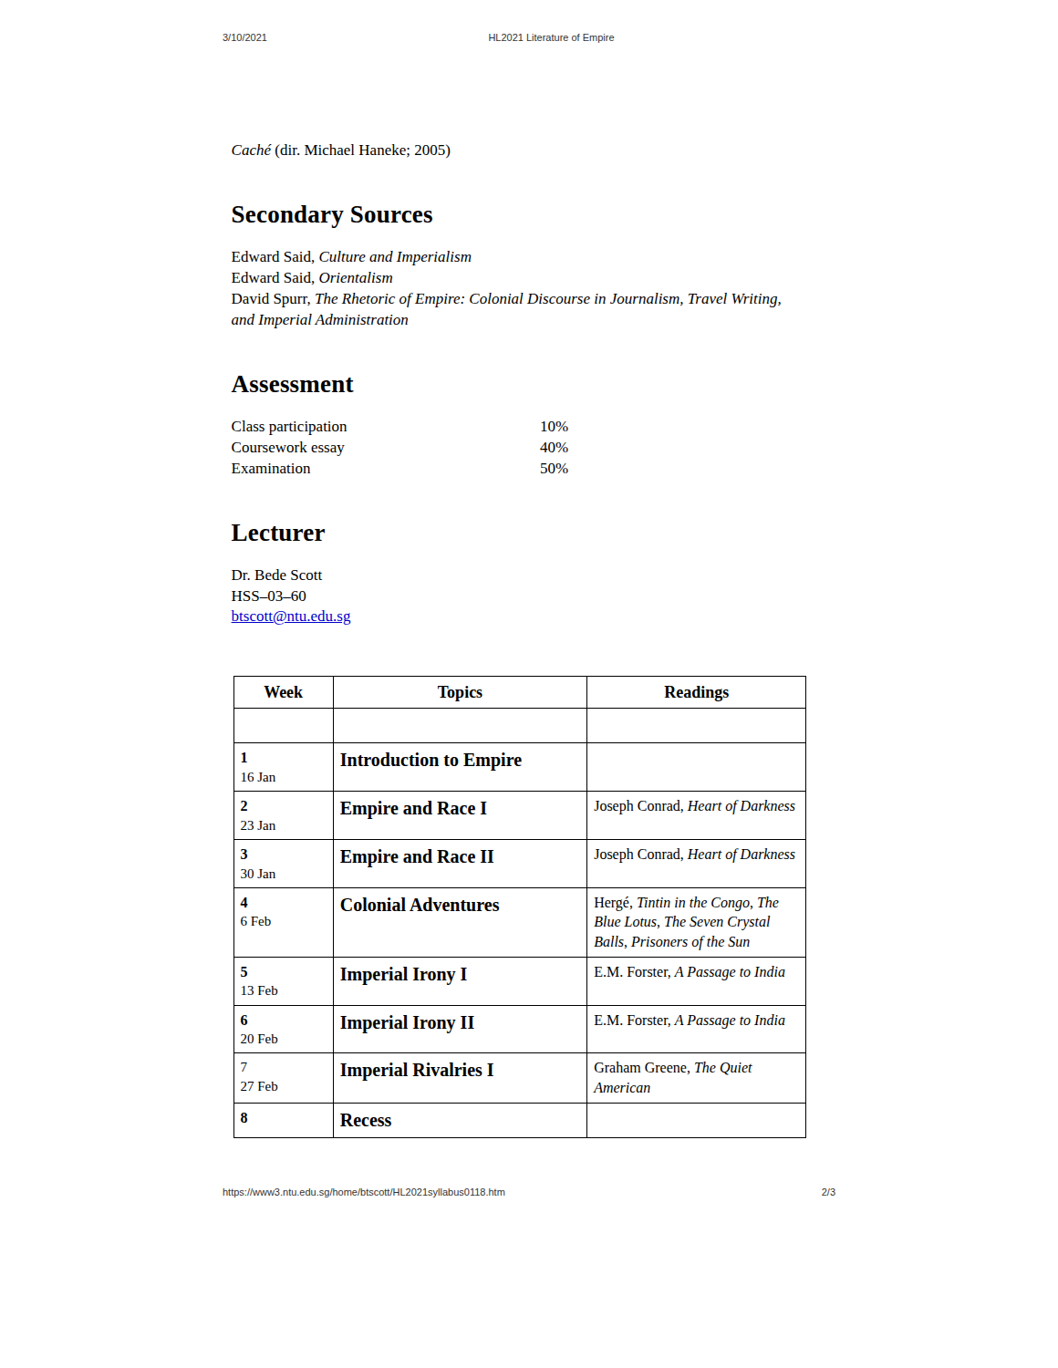3/10/2021 HL2021 Literature of Empire
Caché (dir. Michael Haneke; 2005)
Secondary Sources
Edward Said, Culture and Imperialism
Edward Said, Orientalism
David Spurr, The Rhetoric of Empire: Colonial Discourse in Journalism, Travel Writing, and Imperial Administration
Assessment
| Class participation | 10% |
| Coursework essay | 40% |
| Examination | 50% |
Lecturer
Dr. Bede Scott
HSS–03–60
btscott@ntu.edu.sg
| Week | Topics | Readings |
| --- | --- | --- |
| 1 16 Jan | Introduction to Empire | |
| 2 23 Jan | Empire and Race I | Joseph Conrad, Heart of Darkness |
| 3 30 Jan | Empire and Race II | Joseph Conrad, Heart of Darkness |
| 4 6 Feb | Colonial Adventures | Hergé, Tintin in the Congo , The Blue Lotus , The Seven Crystal Balls , Prisoners of the Sun |
| 5 13 Feb | Imperial Irony I | E.M. Forster, A Passage to India |
| 6 20 Feb | Imperial Irony II | E.M. Forster, A Passage to India |
| 7 27 Feb | Imperial Rivalries I | Graham Greene, The Quiet American |
| 8 | Recess | |
https://www3.ntu.edu.sg/home/btscott/HL2021syllabus0118.htm 2/3